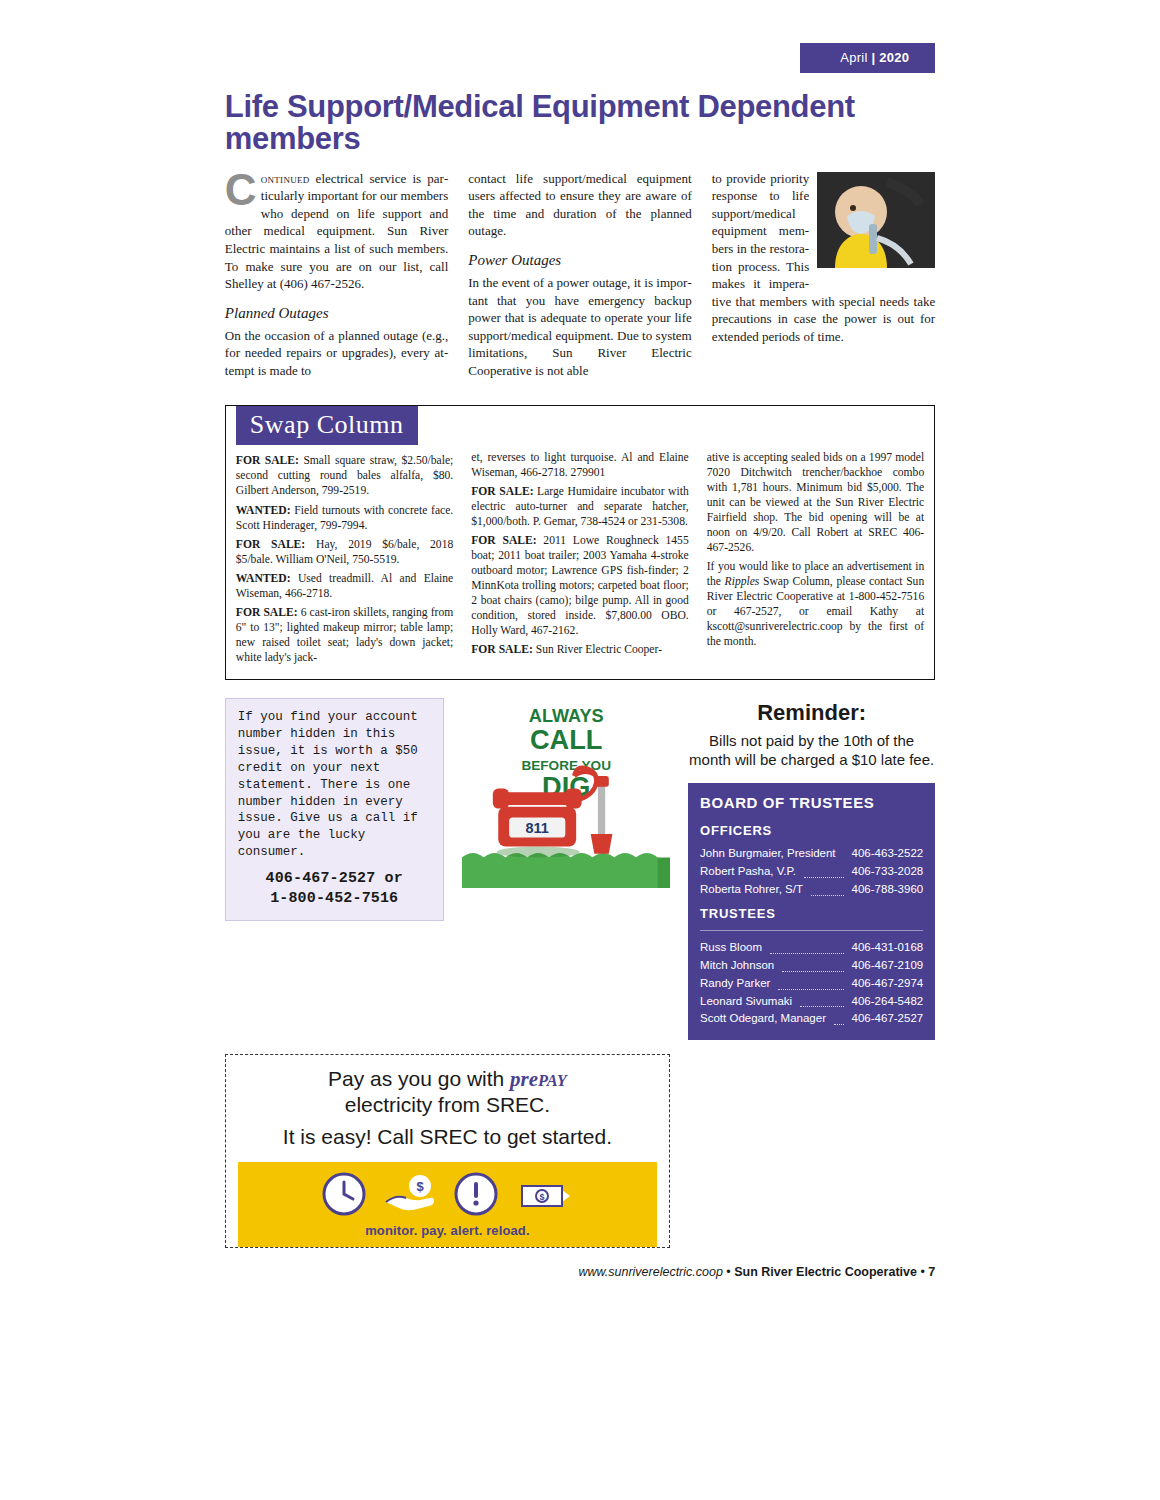April | 2020
Life Support/Medical Equipment Dependent members
Continued electrical service is particularly important for our members who depend on life support and other medical equipment. Sun River Electric maintains a list of such members. To make sure you are on our list, call Shelley at (406) 467-2526.
Planned Outages
On the occasion of a planned outage (e.g., for needed repairs or upgrades), every attempt is made to
contact life support/medical equipment users affected to ensure they are aware of the time and duration of the planned outage.
Power Outages
In the event of a power outage, it is important that you have emergency backup power that is adequate to operate your life support/medical equipment. Due to system limitations, Sun River Electric Cooperative is not able
to provide priority response to life support/medical equipment members in the restoration process. This makes it imperative that members with special needs take precautions in case the power is out for extended periods of time.
Swap Column
FOR SALE: Small square straw, $2.50/bale; second cutting round bales alfalfa, $80. Gilbert Anderson, 799-2519.
WANTED: Field turnouts with concrete face. Scott Hinderager, 799-7994.
FOR SALE: Hay, 2019 $6/bale, 2018 $5/bale. William O'Neil, 750-5519.
WANTED: Used treadmill. Al and Elaine Wiseman, 466-2718.
FOR SALE: 6 cast-iron skillets, ranging from 6" to 13"; lighted makeup mirror; table lamp; new raised toilet seat; lady's down jacket; white lady's jack-
et, reverses to light turquoise. Al and Elaine Wiseman, 466-2718. 279901
FOR SALE: Large Humidaire incubator with electric auto-turner and separate hatcher, $1,000/both. P. Gemar, 738-4524 or 231-5308.
FOR SALE: 2011 Lowe Roughneck 1455 boat; 2011 boat trailer; 2003 Yamaha 4-stroke outboard motor; Lawrence GPS fish-finder; 2 MinnKota trolling motors; carpeted boat floor; 2 boat chairs (camo); bilge pump. All in good condition, stored inside. $7,800.00 OBO. Holly Ward, 467-2162.
FOR SALE: Sun River Electric Cooper-
ative is accepting sealed bids on a 1997 model 7020 Ditchwitch trencher/backhoe combo with 1,781 hours. Minimum bid $5,000. The unit can be viewed at the Sun River Electric Fairfield shop. The bid opening will be at noon on 4/9/20. Call Robert at SREC 406-467-2526.
If you would like to place an advertisement in the Ripples Swap Column, please contact Sun River Electric Cooperative at 1-800-452-7516 or 467-2527, or email Kathy at kscott@sunriverelectric.coop by the first of the month.
If you find your account number hidden in this issue, it is worth a $50 credit on your next statement. There is one number hidden in every issue. Give us a call if you are the lucky consumer.
406-467-2527 or
1-800-452-7516
ALWAYS CALL BEFORE YOU DIG 811
Reminder:
Bills not paid by the 10th of the month will be charged a $10 late fee.
BOARD OF TRUSTEES
OFFICERS
John Burgmaier, President 406-463-2522
Robert Pasha, V.P. 406-733-2028
Roberta Rohrer, S/T 406-788-3960
TRUSTEES
Russ Bloom 406-431-0168
Mitch Johnson 406-467-2109
Randy Parker 406-467-2974
Leonard Sivumaki 406-264-5482
Scott Odegard, Manager 406-467-2527
Pay as you go with prePAY
electricity from SREC.
It is easy! Call SREC to get started.
$ $
monitor. pay. alert. reload.
www.sunriverelectric.coop • Sun River Electric Cooperative • 7